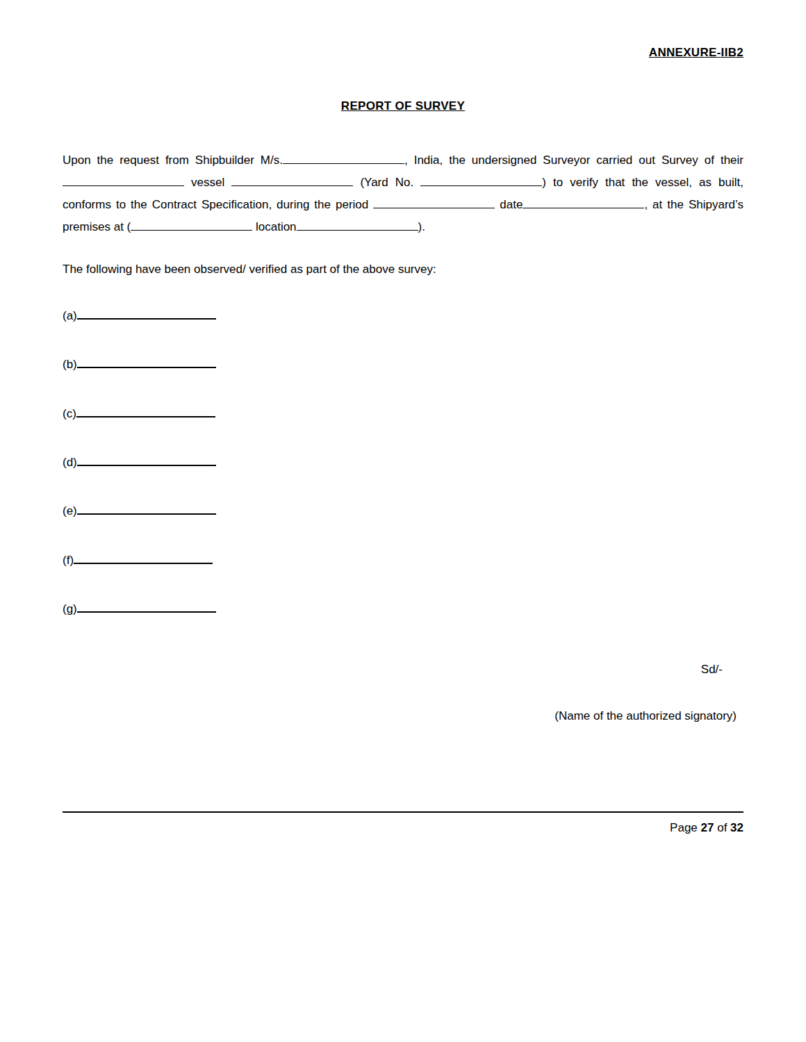ANNEXURE-IIB2
REPORT OF SURVEY
Upon the request from Shipbuilder M/s. , India, the undersigned Surveyor carried out Survey of their vessel (Yard No. ) to verify that the vessel, as built, conforms to the Contract Specification, during the period date , at the Shipyard’s premises at ( location ).
The following have been observed/ verified as part of the above survey:
(a)
(b)
(c)
(d)
(e)
(f)
(g)
Sd/-
(Name of the authorized signatory)
Page 27 of 32